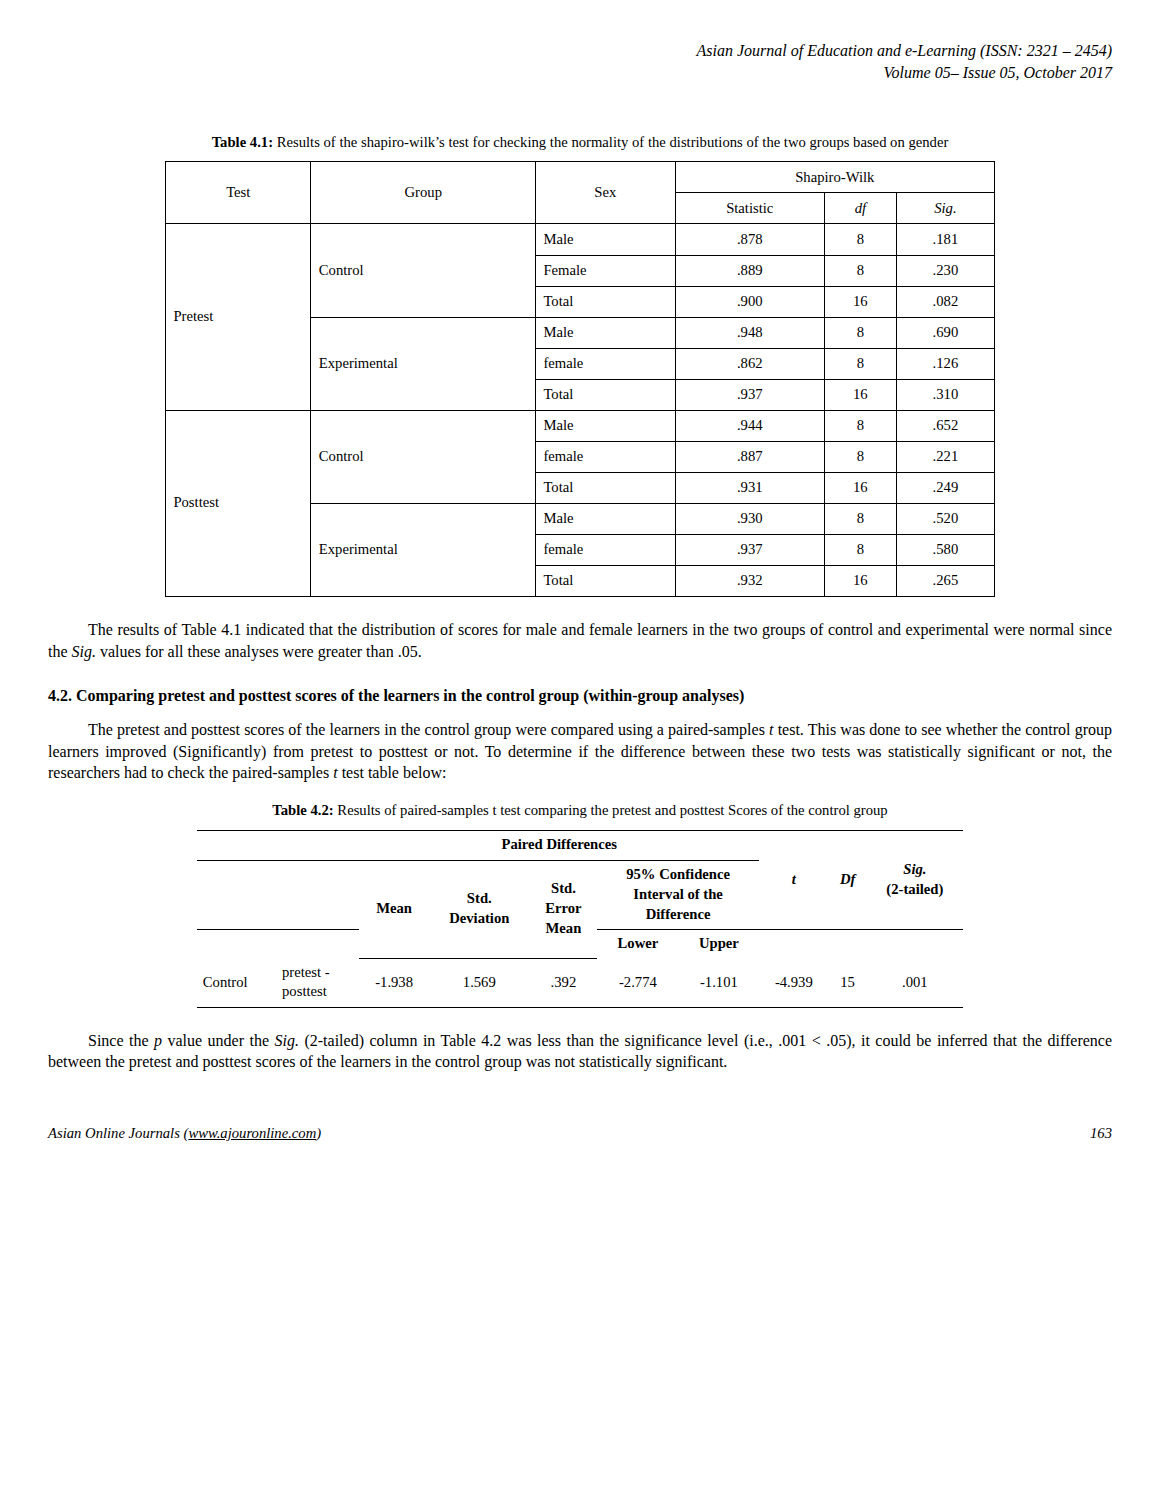Asian Journal of Education and e-Learning (ISSN: 2321 – 2454)
Volume 05– Issue 05, October 2017
Table 4.1: Results of the shapiro-wilk’s test for checking the normality of the distributions of the two groups based on gender
| Test | Group | Sex | Shapiro-Wilk |
| --- | --- | --- | --- |
| Statistic | df | Sig. |
| Pretest | Control | Male | .878 | 8 | .181 |
| Female | .889 | 8 | .230 |
| Total | .900 | 16 | .082 |
| Experimental | Male | .948 | 8 | .690 |
| female | .862 | 8 | .126 |
| Total | .937 | 16 | .310 |
| Posttest | Control | Male | .944 | 8 | .652 |
| female | .887 | 8 | .221 |
| Total | .931 | 16 | .249 |
| Experimental | Male | .930 | 8 | .520 |
| female | .937 | 8 | .580 |
| Total | .932 | 16 | .265 |
The results of Table 4.1 indicated that the distribution of scores for male and female learners in the two groups of control and experimental were normal since the Sig. values for all these analyses were greater than .05.
4.2. Comparing pretest and posttest scores of the learners in the control group (within-group analyses)
The pretest and posttest scores of the learners in the control group were compared using a paired-samples t test. This was done to see whether the control group learners improved (Significantly) from pretest to posttest or not. To determine if the difference between these two tests was statistically significant or not, the researchers had to check the paired-samples t test table below:
Table 4.2: Results of paired-samples t test comparing the pretest and posttest Scores of the control group
| | Paired Differences | t | Df | Sig. (2-tailed) |
| --- | --- | --- | --- | --- |
| | Mean | Std. Deviation | Std. Error Mean | 95% Confidence Interval of the Difference |
| | Lower | Upper | | | |
| Control | pretest - posttest | -1.938 | 1.569 | .392 | -2.774 | -1.101 | -4.939 | 15 | .001 |
Since the p value under the Sig. (2-tailed) column in Table 4.2 was less than the significance level (i.e., .001 < .05), it could be inferred that the difference between the pretest and posttest scores of the learners in the control group was not statistically significant.
Asian Online Journals (www.ajouronline.com) 163